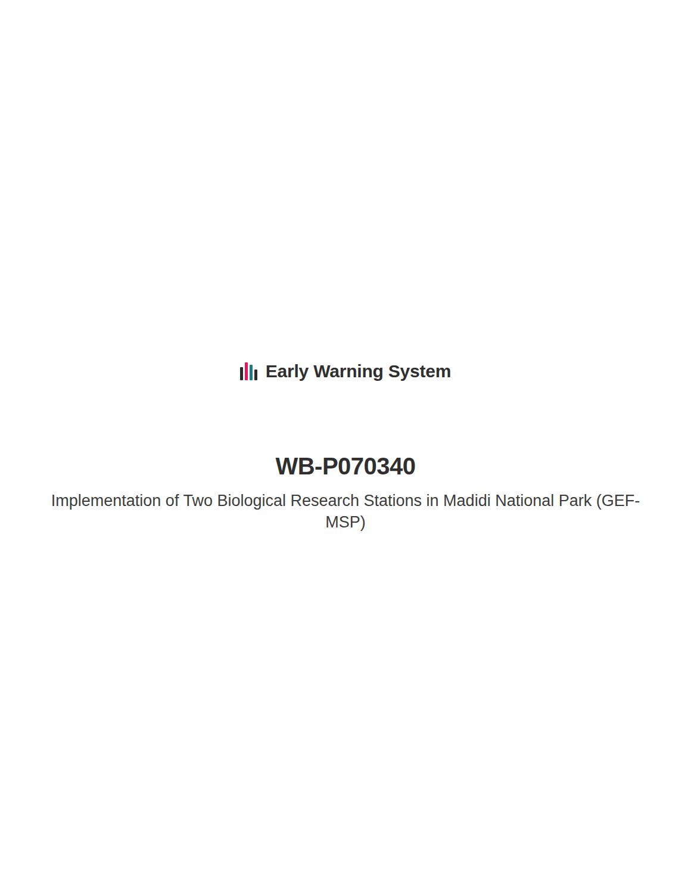Early Warning System
WB-P070340
Implementation of Two Biological Research Stations in Madidi National Park (GEF-MSP)